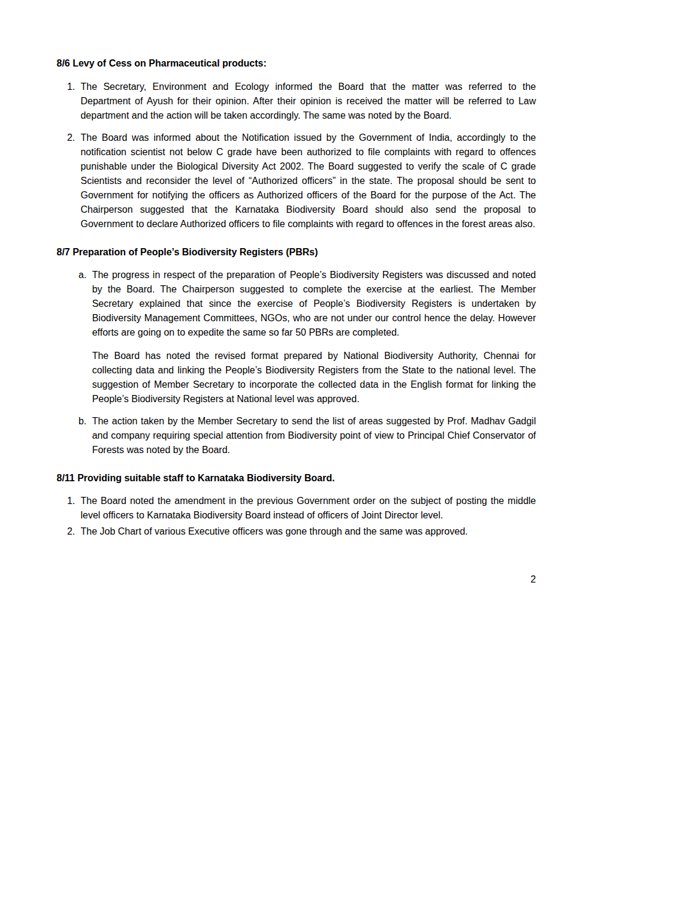8/6 Levy of Cess on Pharmaceutical products:
The Secretary, Environment and Ecology informed the Board that the matter was referred to the Department of Ayush for their opinion. After their opinion is received the matter will be referred to Law department and the action will be taken accordingly. The same was noted by the Board.
The Board was informed about the Notification issued by the Government of India, accordingly to the notification scientist not below C grade have been authorized to file complaints with regard to offences punishable under the Biological Diversity Act 2002. The Board suggested to verify the scale of C grade Scientists and reconsider the level of “Authorized officers” in the state. The proposal should be sent to Government for notifying the officers as Authorized officers of the Board for the purpose of the Act. The Chairperson suggested that the Karnataka Biodiversity Board should also send the proposal to Government to declare Authorized officers to file complaints with regard to offences in the forest areas also.
8/7 Preparation of People’s Biodiversity Registers (PBRs)
The progress in respect of the preparation of People’s Biodiversity Registers was discussed and noted by the Board. The Chairperson suggested to complete the exercise at the earliest. The Member Secretary explained that since the exercise of People’s Biodiversity Registers is undertaken by Biodiversity Management Committees, NGOs, who are not under our control hence the delay. However efforts are going on to expedite the same so far 50 PBRs are completed.
The Board has noted the revised format prepared by National Biodiversity Authority, Chennai for collecting data and linking the People’s Biodiversity Registers from the State to the national level. The suggestion of Member Secretary to incorporate the collected data in the English format for linking the People’s Biodiversity Registers at National level was approved.
The action taken by the Member Secretary to send the list of areas suggested by Prof. Madhav Gadgil and company requiring special attention from Biodiversity point of view to Principal Chief Conservator of Forests was noted by the Board.
8/11 Providing suitable staff to Karnataka Biodiversity Board.
The Board noted the amendment in the previous Government order on the subject of posting the middle level officers to Karnataka Biodiversity Board instead of officers of Joint Director level.
The Job Chart of various Executive officers was gone through and the same was approved.
2